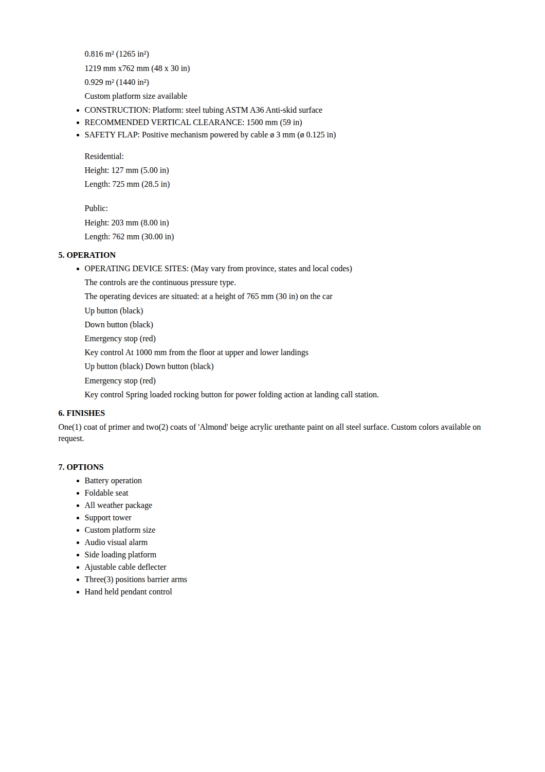0.816 m² (1265 in²)
1219 mm x762 mm (48 x 30 in)
0.929 m² (1440 in²)
Custom platform size available
CONSTRUCTION: Platform: steel tubing ASTM A36 Anti-skid surface
RECOMMENDED VERTICAL CLEARANCE: 1500 mm (59 in)
SAFETY FLAP: Positive mechanism powered by cable ø 3 mm (ø 0.125 in)
Residential:
Height: 127 mm (5.00 in)
Length: 725 mm (28.5 in)
Public:
Height: 203 mm (8.00 in)
Length: 762 mm (30.00 in)
5. OPERATION
OPERATING DEVICE SITES: (May vary from province, states and local codes)
The controls are the continuous pressure type.
The operating devices are situated: at a height of 765 mm (30 in) on the car
Up button (black)
Down button (black)
Emergency stop (red)
Key control At 1000 mm from the floor at upper and lower landings
Up button (black) Down button (black)
Emergency stop (red)
Key control Spring loaded rocking button for power folding action at landing call station.
6. FINISHES
One(1) coat of primer and two(2) coats of 'Almond' beige acrylic urethante paint on all steel surface. Custom colors available on request.
7. OPTIONS
Battery operation
Foldable seat
All weather package
Support tower
Custom platform size
Audio visual alarm
Side loading platform
Ajustable cable deflecter
Three(3) positions barrier arms
Hand held pendant control